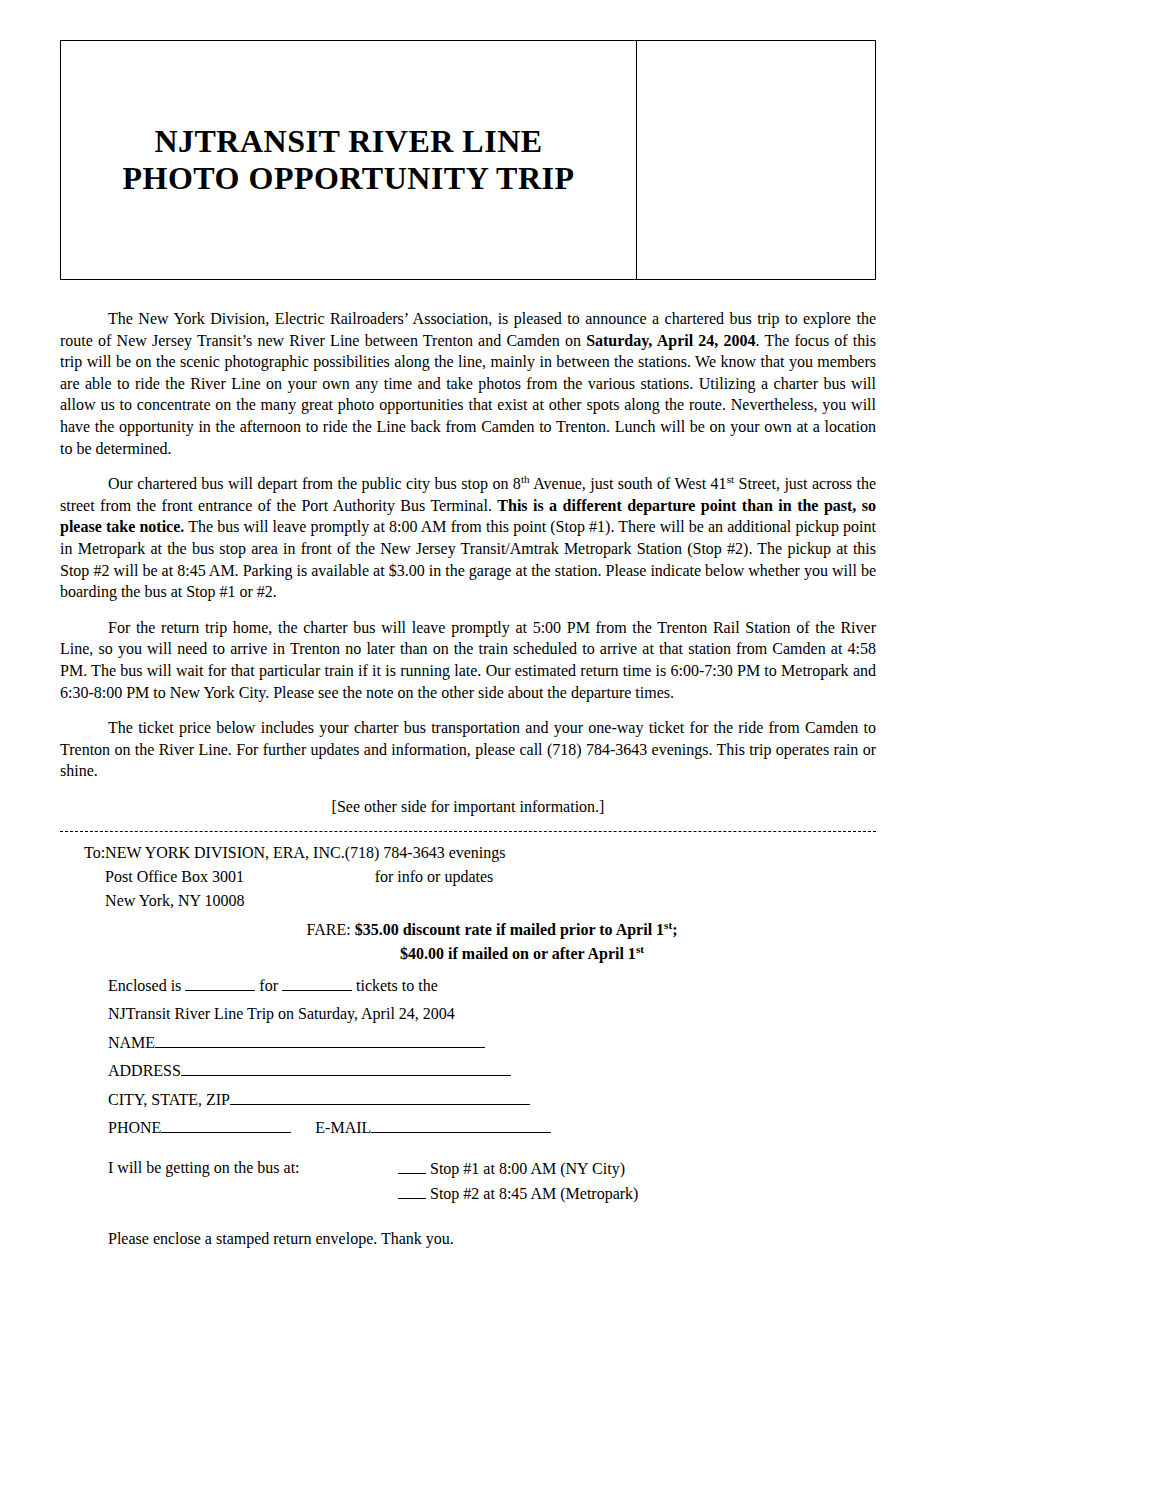NJTRANSIT RIVER LINE
PHOTO OPPORTUNITY TRIP
The New York Division, Electric Railroaders’ Association, is pleased to announce a chartered bus trip to explore the route of New Jersey Transit’s new River Line between Trenton and Camden on Saturday, April 24, 2004. The focus of this trip will be on the scenic photographic possibilities along the line, mainly in between the stations. We know that you members are able to ride the River Line on your own any time and take photos from the various stations. Utilizing a charter bus will allow us to concentrate on the many great photo opportunities that exist at other spots along the route. Nevertheless, you will have the opportunity in the afternoon to ride the Line back from Camden to Trenton. Lunch will be on your own at a location to be determined.
Our chartered bus will depart from the public city bus stop on 8th Avenue, just south of West 41st Street, just across the street from the front entrance of the Port Authority Bus Terminal. This is a different departure point than in the past, so please take notice. The bus will leave promptly at 8:00 AM from this point (Stop #1). There will be an additional pickup point in Metropark at the bus stop area in front of the New Jersey Transit/Amtrak Metropark Station (Stop #2). The pickup at this Stop #2 will be at 8:45 AM. Parking is available at $3.00 in the garage at the station. Please indicate below whether you will be boarding the bus at Stop #1 or #2.
For the return trip home, the charter bus will leave promptly at 5:00 PM from the Trenton Rail Station of the River Line, so you will need to arrive in Trenton no later than on the train scheduled to arrive at that station from Camden at 4:58 PM. The bus will wait for that particular train if it is running late. Our estimated return time is 6:00-7:30 PM to Metropark and 6:30-8:00 PM to New York City. Please see the note on the other side about the departure times.
The ticket price below includes your charter bus transportation and your one-way ticket for the ride from Camden to Trenton on the River Line. For further updates and information, please call (718) 784-3643 evenings. This trip operates rain or shine.
[See other side for important information.]
| To: | NEW YORK DIVISION, ERA, INC. | (718) 784-3643 evenings |
| | Post Office Box 3001 | for info or updates |
| | New York, NY 10008 | |
FARE: $35.00 discount rate if mailed prior to April 1st;
$40.00 if mailed on or after April 1st
Enclosed is for tickets to the
NJTransit River Line Trip on Saturday, April 24, 2004
NAME
ADDRESS
CITY, STATE, ZIP
PHONE E-MAIL
I will be getting on the bus at:
Stop #1 at 8:00 AM (NY City)
Stop #2 at 8:45 AM (Metropark)
Please enclose a stamped return envelope. Thank you.